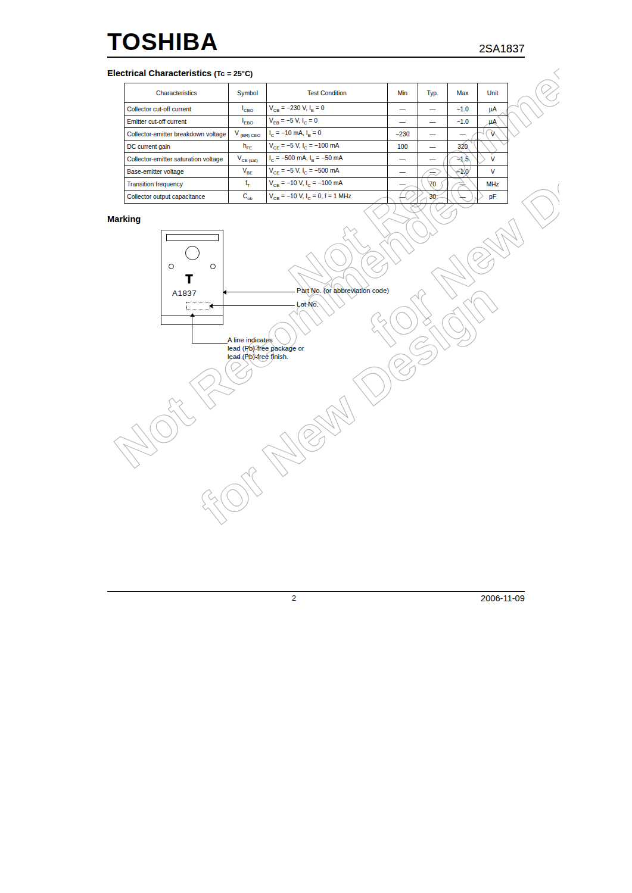Not Recommended
for New Design
Not Recommended
for New Design
TOSHIBA
2SA1837
Electrical Characteristics (Tc = 25°C)
| Characteristics | Symbol | Test Condition | Min | Typ. | Max | Unit |
| --- | --- | --- | --- | --- | --- | --- |
| Collector cut-off current | I CBO | V CB = −230 V, I E = 0 | — | — | −1.0 | µA |
| Emitter cut-off current | I EBO | V EB = −5 V, I C = 0 | — | — | −1.0 | µA |
| Collector-emitter breakdown voltage | V (BR) CEO | I C = −10 mA, I B = 0 | −230 | — | — | V |
| DC current gain | h FE | V CE = −5 V, I C = −100 mA | 100 | — | 320 | |
| Collector-emitter saturation voltage | V CE (sat) | I C = −500 mA, I B = −50 mA | — | — | −1.5 | V |
| Base-emitter voltage | V BE | V CE = −5 V, I C = −500 mA | — | — | −1.0 | V |
| Transition frequency | f T | V CE = −10 V, I C = −100 mA | — | 70 | — | MHz |
| Collector output capacitance | C ob | V CB = −10 V, I C = 0, f = 1 MHz | — | 30 | — | pF |
Marking
𝐓
A1837
Part No. (or abbreviation code)
Lot No.
A line indicates
lead (Pb)-free package or
lead (Pb)-free finish.
2
2006-11-09